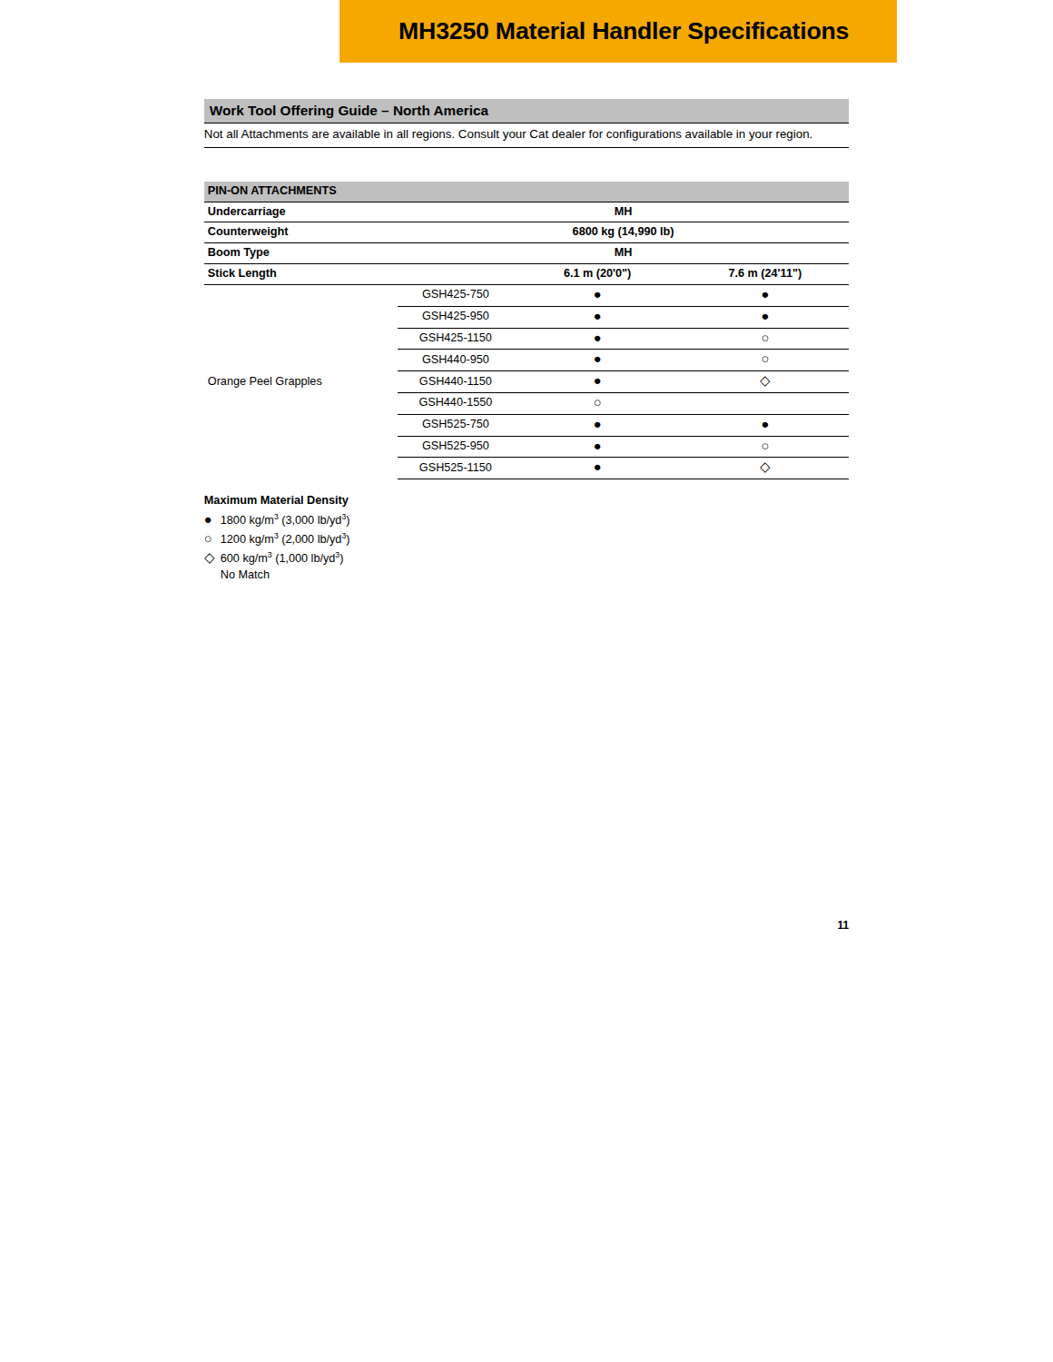MH3250 Material Handler Specifications
Work Tool Offering Guide – North America
Not all Attachments are available in all regions. Consult your Cat dealer for configurations available in your region.
| PIN-ON ATTACHMENTS |
| --- |
| Undercarriage | MH |
| Counterweight | 6800 kg (14,990 lb) |
| Boom Type | MH |
| Stick Length | | 6.1 m (20'0") | 7.6 m (24'11") |
| Orange Peel Grapples | GSH425-750 | | |
| GSH425-950 | | |
| GSH425-1150 | | |
| GSH440-950 | | |
| GSH440-1150 | | |
| GSH440-1550 | | |
| GSH525-750 | | |
| GSH525-950 | | |
| GSH525-1150 | | |
Maximum Material Density
1800 kg/m3 (3,000 lb/yd3)
1200 kg/m3 (2,000 lb/yd3)
600 kg/m3 (1,000 lb/yd3)
No Match
11